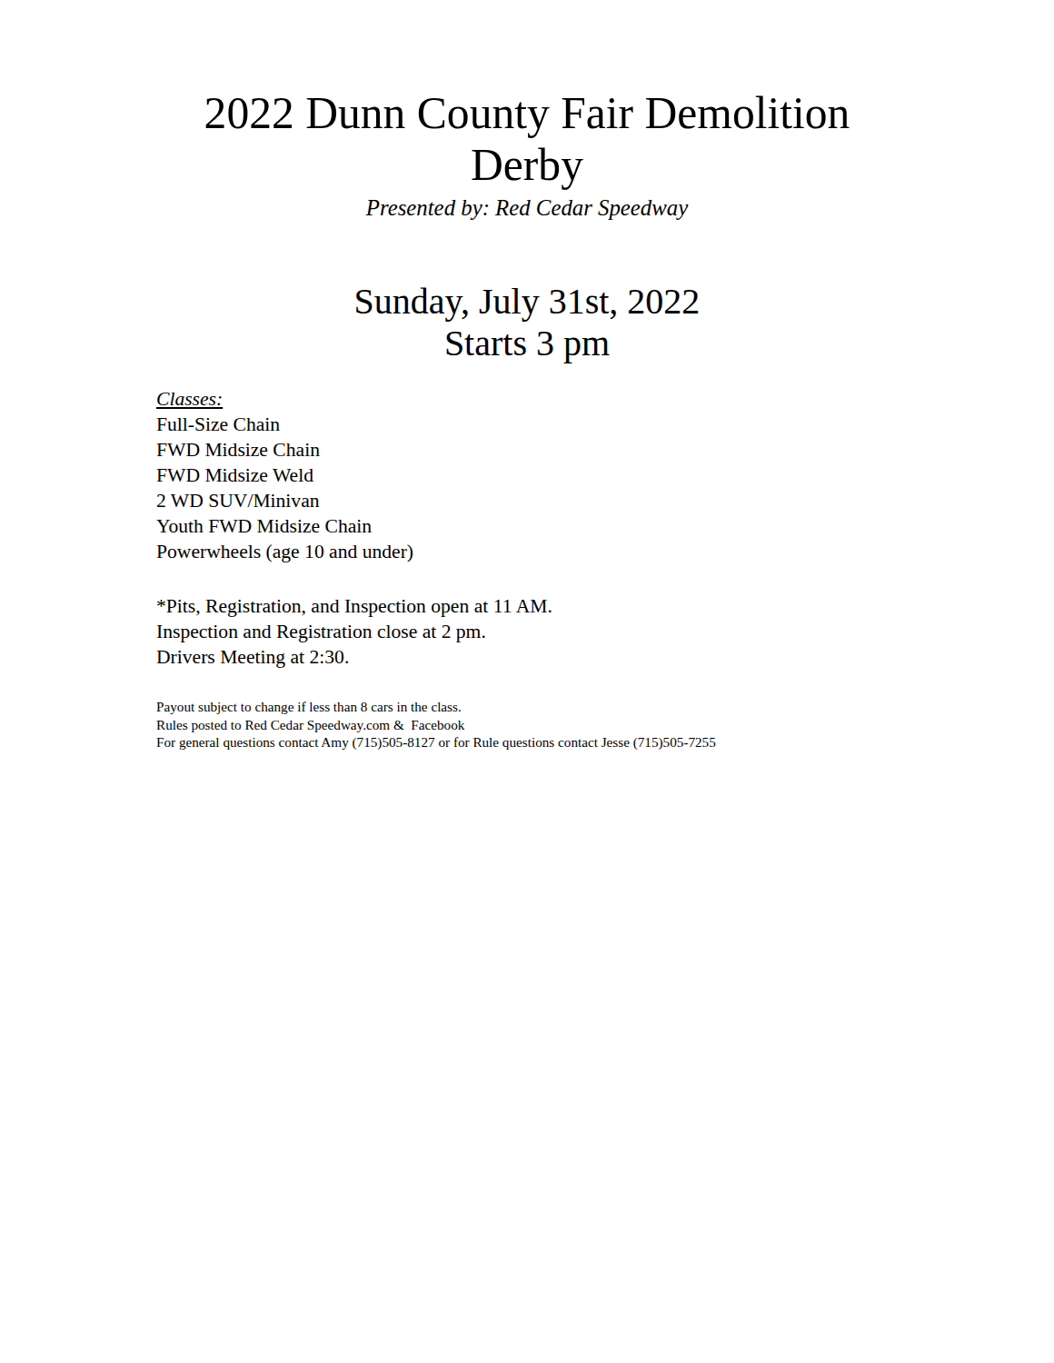2022 Dunn County Fair Demolition Derby
Presented by: Red Cedar Speedway
Sunday, July 31st, 2022
Starts 3 pm
Classes:
Full-Size Chain
FWD Midsize Chain
FWD Midsize Weld
2 WD SUV/Minivan
Youth FWD Midsize Chain
Powerwheels (age 10 and under)
*Pits, Registration, and Inspection open at 11 AM.
Inspection and Registration close at 2 pm.
Drivers Meeting at 2:30.
Payout subject to change if less than 8 cars in the class.
Rules posted to Red Cedar Speedway.com & Facebook
For general questions contact Amy (715)505-8127 or for Rule questions contact Jesse (715)505-7255